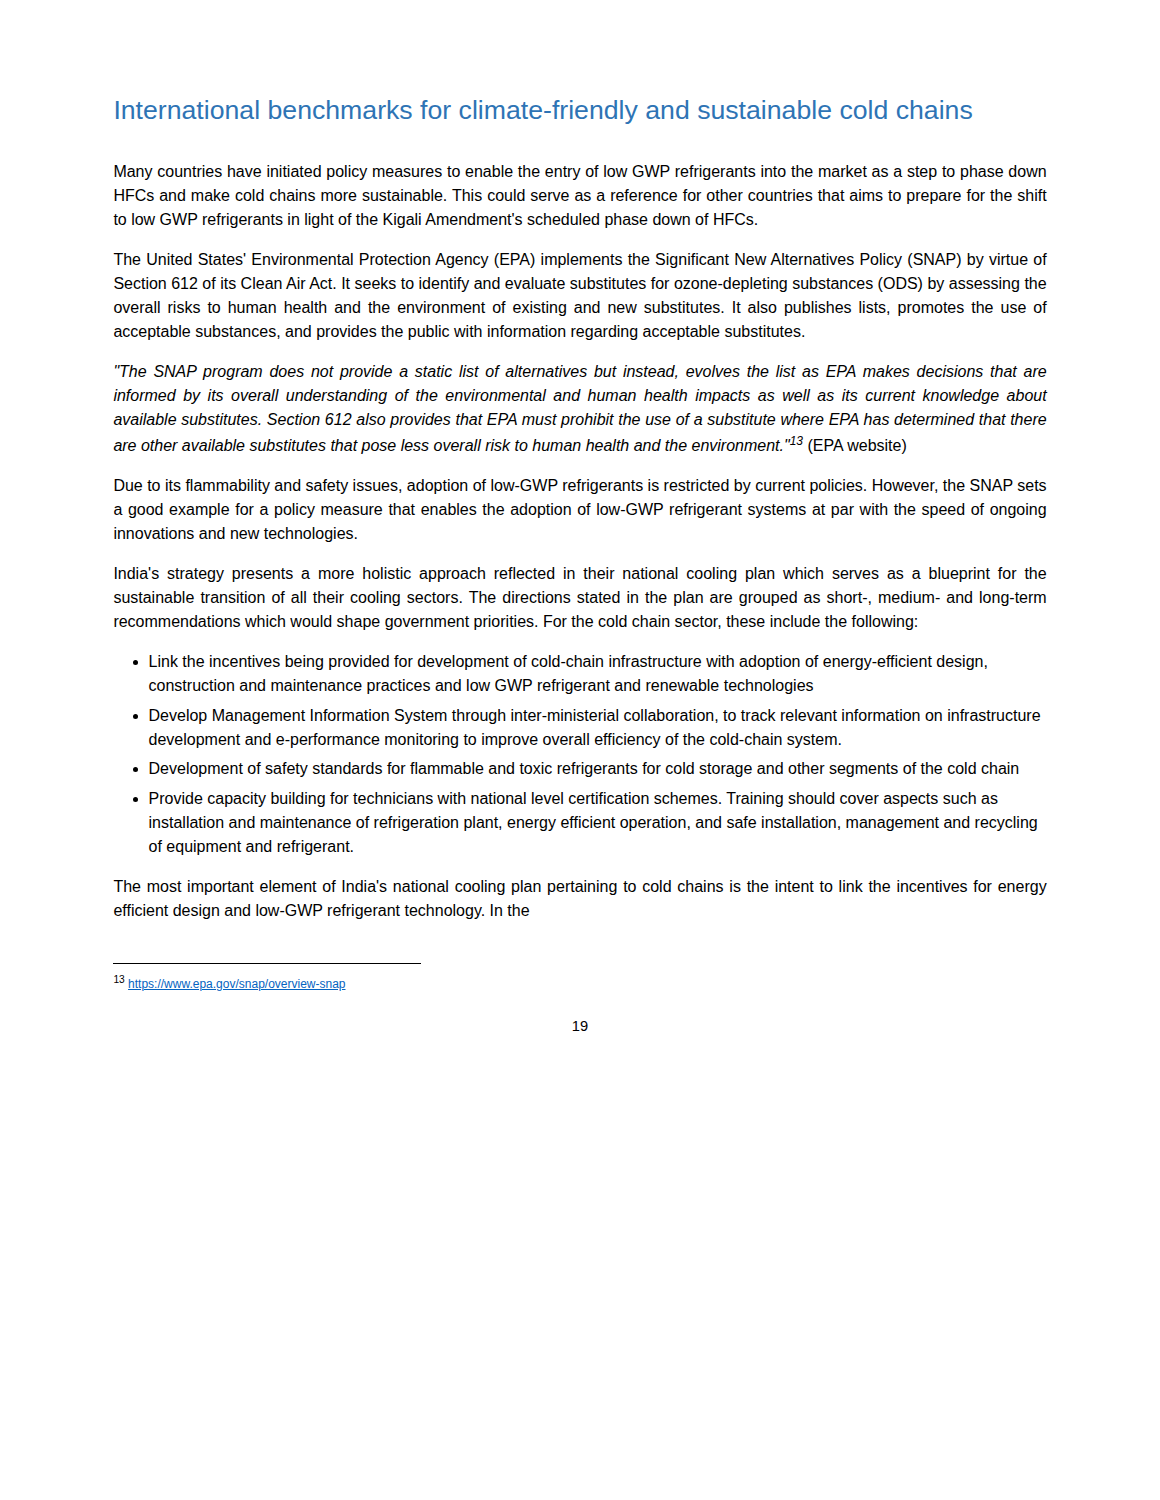International benchmarks for climate-friendly and sustainable cold chains
Many countries have initiated policy measures to enable the entry of low GWP refrigerants into the market as a step to phase down HFCs and make cold chains more sustainable. This could serve as a reference for other countries that aims to prepare for the shift to low GWP refrigerants in light of the Kigali Amendment's scheduled phase down of HFCs.
The United States' Environmental Protection Agency (EPA) implements the Significant New Alternatives Policy (SNAP) by virtue of Section 612 of its Clean Air Act. It seeks to identify and evaluate substitutes for ozone-depleting substances (ODS) by assessing the overall risks to human health and the environment of existing and new substitutes. It also publishes lists, promotes the use of acceptable substances, and provides the public with information regarding acceptable substitutes.
"The SNAP program does not provide a static list of alternatives but instead, evolves the list as EPA makes decisions that are informed by its overall understanding of the environmental and human health impacts as well as its current knowledge about available substitutes. Section 612 also provides that EPA must prohibit the use of a substitute where EPA has determined that there are other available substitutes that pose less overall risk to human health and the environment."13 (EPA website)
Due to its flammability and safety issues, adoption of low-GWP refrigerants is restricted by current policies. However, the SNAP sets a good example for a policy measure that enables the adoption of low-GWP refrigerant systems at par with the speed of ongoing innovations and new technologies.
India's strategy presents a more holistic approach reflected in their national cooling plan which serves as a blueprint for the sustainable transition of all their cooling sectors. The directions stated in the plan are grouped as short-, medium- and long-term recommendations which would shape government priorities. For the cold chain sector, these include the following:
Link the incentives being provided for development of cold-chain infrastructure with adoption of energy-efficient design, construction and maintenance practices and low GWP refrigerant and renewable technologies
Develop Management Information System through inter-ministerial collaboration, to track relevant information on infrastructure development and e-performance monitoring to improve overall efficiency of the cold-chain system.
Development of safety standards for flammable and toxic refrigerants for cold storage and other segments of the cold chain
Provide capacity building for technicians with national level certification schemes. Training should cover aspects such as installation and maintenance of refrigeration plant, energy efficient operation, and safe installation, management and recycling of equipment and refrigerant.
The most important element of India's national cooling plan pertaining to cold chains is the intent to link the incentives for energy efficient design and low-GWP refrigerant technology. In the
13 https://www.epa.gov/snap/overview-snap
19